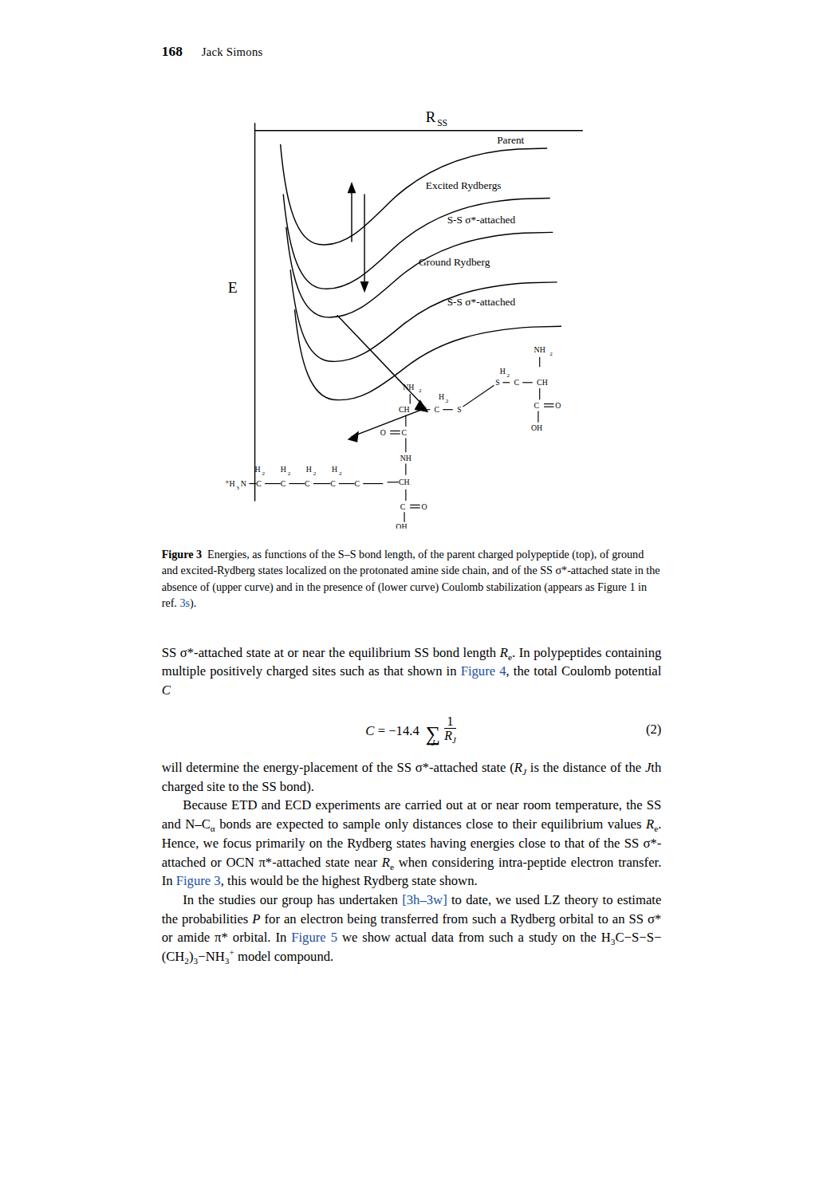168 Jack Simons
R SS E Parent Excited Rydbergs S-S σ*-attached Ground Rydberg S-S σ*-attached NH 2 H 2 S C CH C O OH NH 2 H 2 CH C S O C NH CH H 2 H 2 H 2 H 2 + H 3 N C C C C C C O OH
Figure 3 Energies, as functions of the S–S bond length, of the parent charged polypeptide (top), of ground and excited-Rydberg states localized on the protonated amine side chain, and of the SS σ*-attached state in the absence of (upper curve) and in the presence of (lower curve) Coulomb stabilization (appears as Figure 1 in ref. 3s).
SS σ*-attached state at or near the equilibrium SS bond length Re. In polypeptides containing multiple positively charged sites such as that shown in Figure 4, the total Coulomb potential C
C = −14.4 ∑J 1 RJ
(2)
will determine the energy-placement of the SS σ*-attached state (RJ is the distance of the Jth charged site to the SS bond).
Because ETD and ECD experiments are carried out at or near room temperature, the SS and N–Cα bonds are expected to sample only distances close to their equilibrium values Re. Hence, we focus primarily on the Rydberg states having energies close to that of the SS σ*-attached or OCN π*-attached state near Re when considering intra-peptide electron transfer. In Figure 3, this would be the highest Rydberg state shown.
In the studies our group has undertaken [3h–3w] to date, we used LZ theory to estimate the probabilities P for an electron being transferred from such a Rydberg orbital to an SS σ* or amide π* orbital. In Figure 5 we show actual data from such a study on the H3C−S−S−(CH2)3−NH3+ model compound.